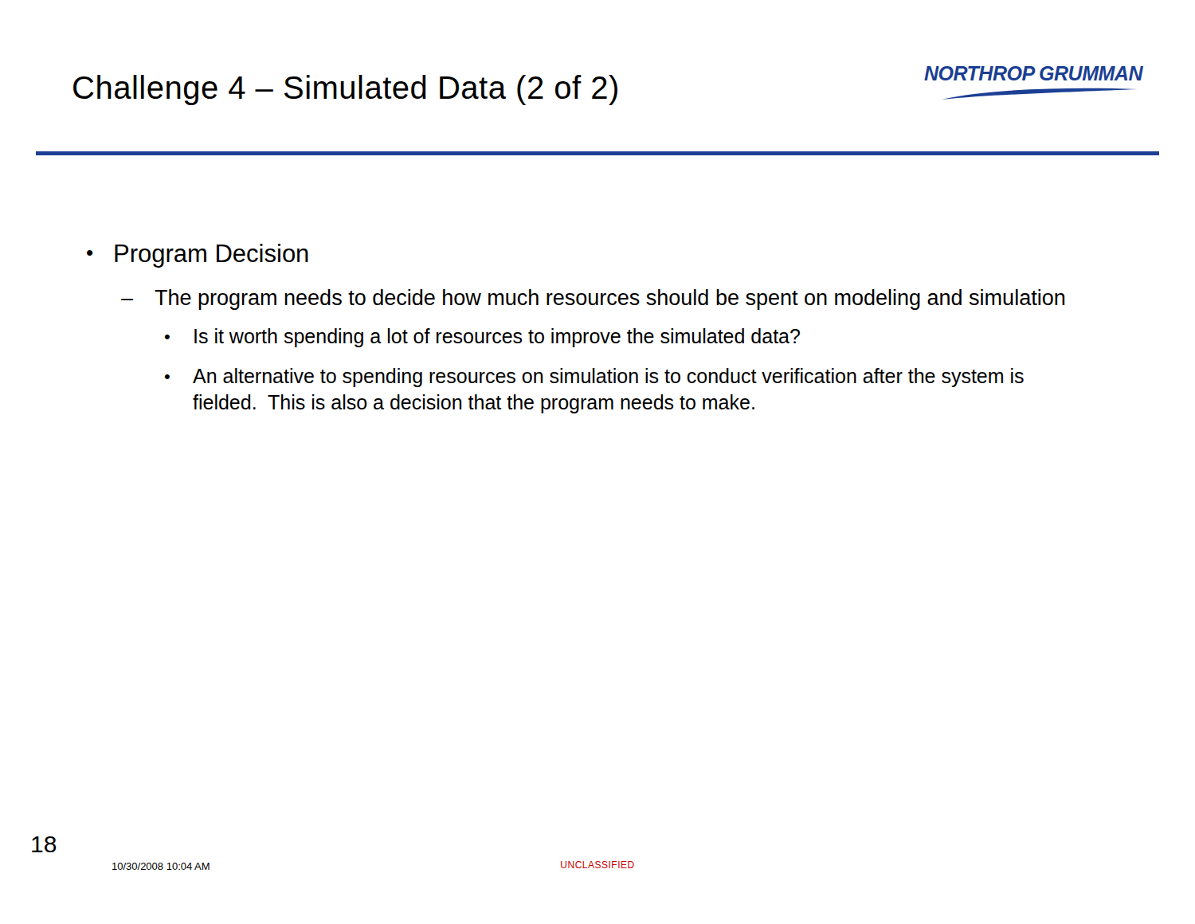Challenge 4 – Simulated Data (2 of 2)
NORTHROP GRUMMAN
•Program Decision
–The program needs to decide how much resources should be spent on modeling and simulation
•Is it worth spending a lot of resources to improve the simulated data?
•An alternative to spending resources on simulation is to conduct verification after the system is fielded. This is also a decision that the program needs to make.
18
10/30/2008 10:04 AM
UNCLASSIFIED